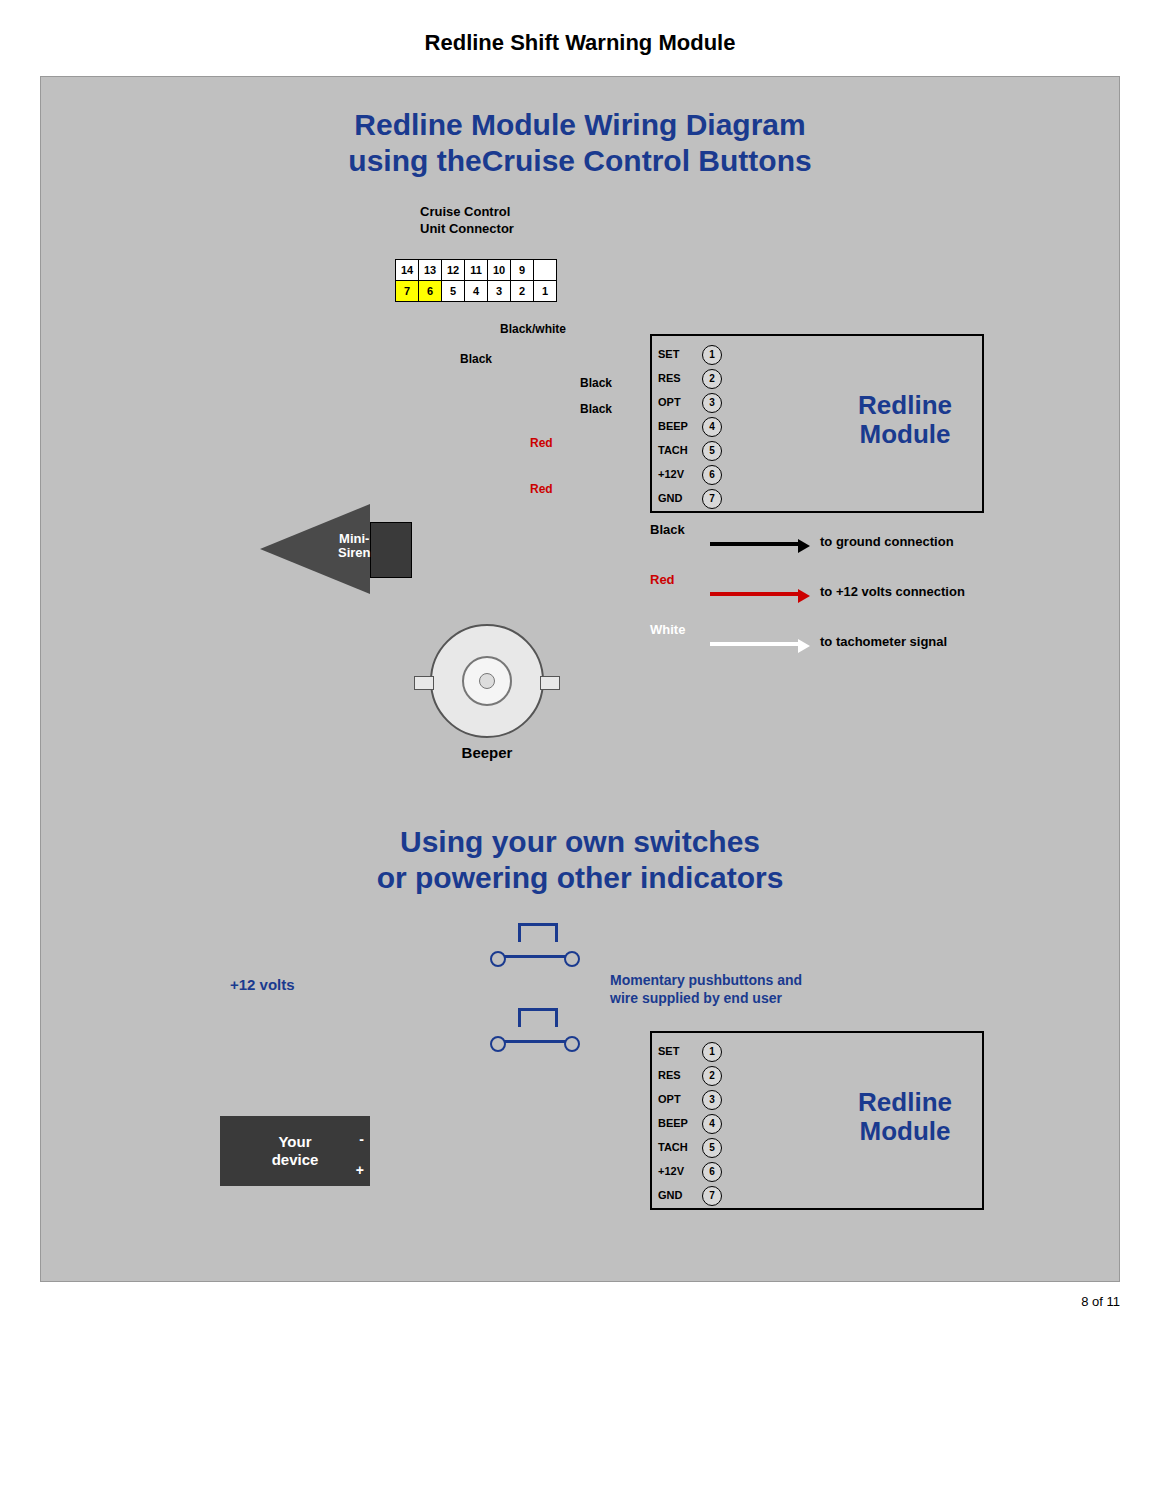Redline Shift Warning Module
Redline Module Wiring Diagram
using theCruise Control Buttons
Cruise Control
Unit Connector
| 14 | 13 | 12 | 11 | 10 | 9 | |
| 7 | 6 | 5 | 4 | 3 | 2 | 1 |
SET 1
RES 2
OPT 3
BEEP 4
TACH 5
+12V 6
GND 7
Redline
Module
Black/white
Black
Black
Black
Red
Red
Mini-
Siren
Beeper
Black
to ground connection
Red
to +12 volts connection
White
to tachometer signal
Using your own switches
or powering other indicators
+12 volts
Momentary pushbuttons and
wire supplied by end user
SET 1
RES 2
OPT 3
BEEP 4
TACH 5
+12V 6
GND 7
Redline
Module
Your
device
-
+
8 of 11